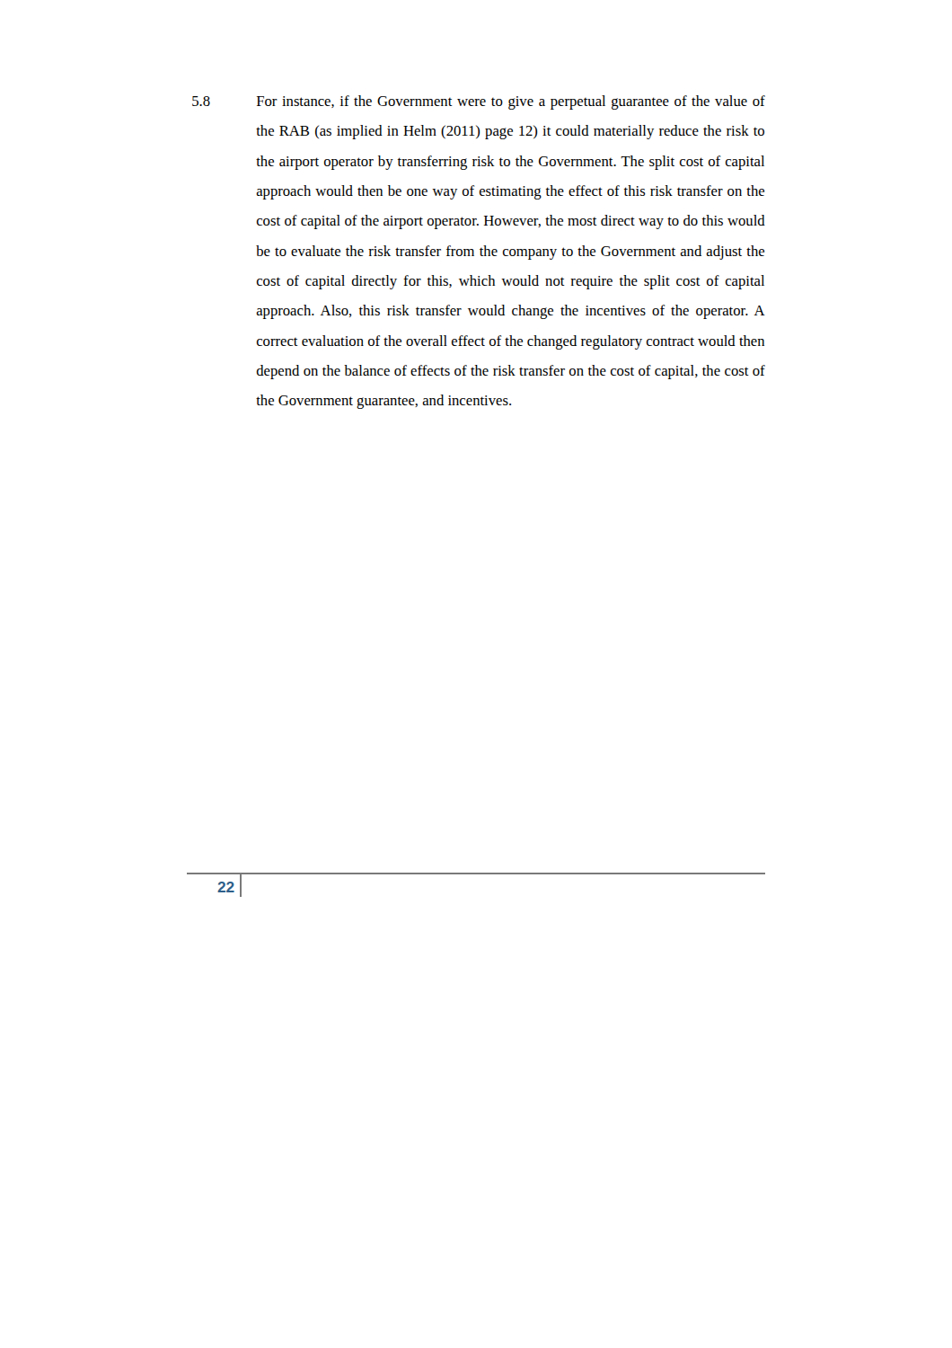5.8
For instance, if the Government were to give a perpetual guarantee of the value of the RAB (as implied in Helm (2011) page 12) it could materially reduce the risk to the airport operator by transferring risk to the Government. The split cost of capital approach would then be one way of estimating the effect of this risk transfer on the cost of capital of the airport operator. However, the most direct way to do this would be to evaluate the risk transfer from the company to the Government and adjust the cost of capital directly for this, which would not require the split cost of capital approach. Also, this risk transfer would change the incentives of the operator. A correct evaluation of the overall effect of the changed regulatory contract would then depend on the balance of effects of the risk transfer on the cost of capital, the cost of the Government guarantee, and incentives.
22